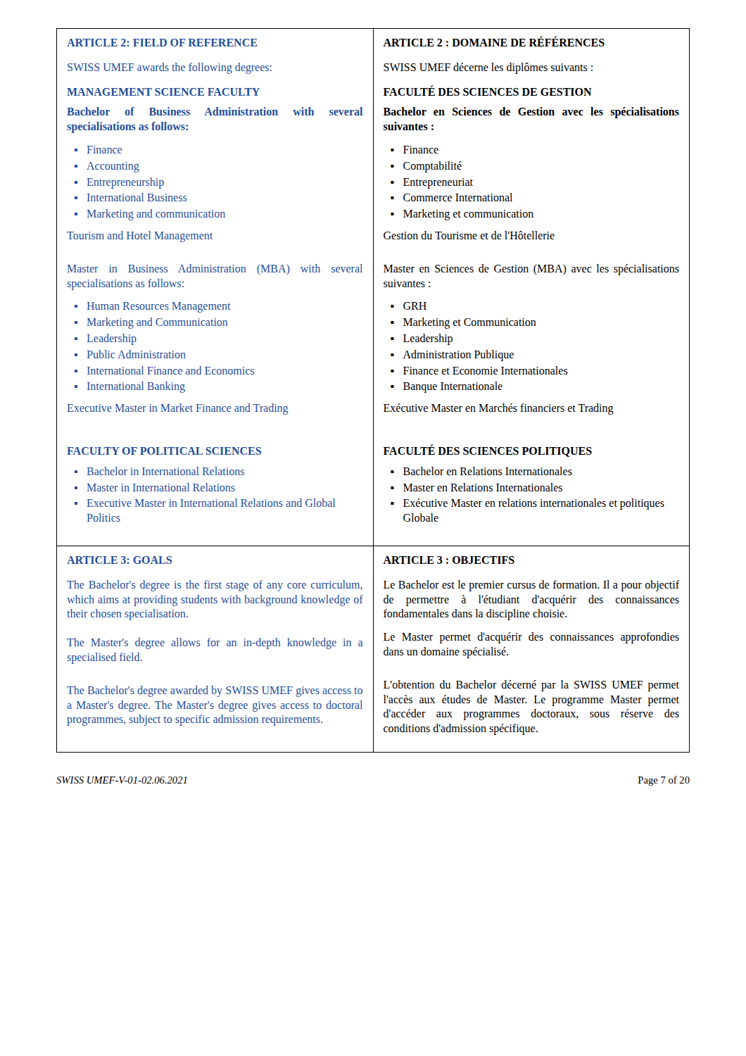| Article 2: Field of Reference SWISS UMEF awards the following degrees: Management Science Faculty Bachelor of Business Administration with several specialisations as follows: Finance Accounting Entrepreneurship International Business Marketing and communication Tourism and Hotel Management Master in Business Administration (MBA) with several specialisations as follows: Human Resources Management Marketing and Communication Leadership Public Administration International Finance and Economics International Banking Executive Master in Market Finance and Trading Faculty of Political Sciences Bachelor in International Relations Master in International Relations Executive Master in International Relations and Global Politics | Article 2 : Domaine de Références SWISS UMEF décerne les diplômes suivants : Faculté des Sciences de Gestion Bachelor en Sciences de Gestion avec les spécialisations suivantes : Finance Comptabilité Entrepreneuriat Commerce International Marketing et communication Gestion du Tourisme et de l'Hôtellerie Master en Sciences de Gestion (MBA) avec les spécialisations suivantes : GRH Marketing et Communication Leadership Administration Publique Finance et Economie Internationales Banque Internationale Exécutive Master en Marchés financiers et Trading Faculté des Sciences Politiques Bachelor en Relations Internationales Master en Relations Internationales Exécutive Master en relations internationales et politiques Globale |
| Article 3: Goals The Bachelor's degree is the first stage of any core curriculum, which aims at providing students with background knowledge of their chosen specialisation. The Master's degree allows for an in-depth knowledge in a specialised field. The Bachelor's degree awarded by SWISS UMEF gives access to a Master's degree. The Master's degree gives access to doctoral programmes, subject to specific admission requirements. | Article 3 : Objectifs Le Bachelor est le premier cursus de formation. Il a pour objectif de permettre à l'étudiant d'acquérir des connaissances fondamentales dans la discipline choisie. Le Master permet d'acquérir des connaissances approfondies dans un domaine spécialisé. L'obtention du Bachelor décerné par la SWISS UMEF permet l'accès aux études de Master. Le programme Master permet d'accéder aux programmes doctoraux, sous réserve des conditions d'admission spécifique. |
SWISS UMEF-V-01-02.06.2021
Page 7 of 20